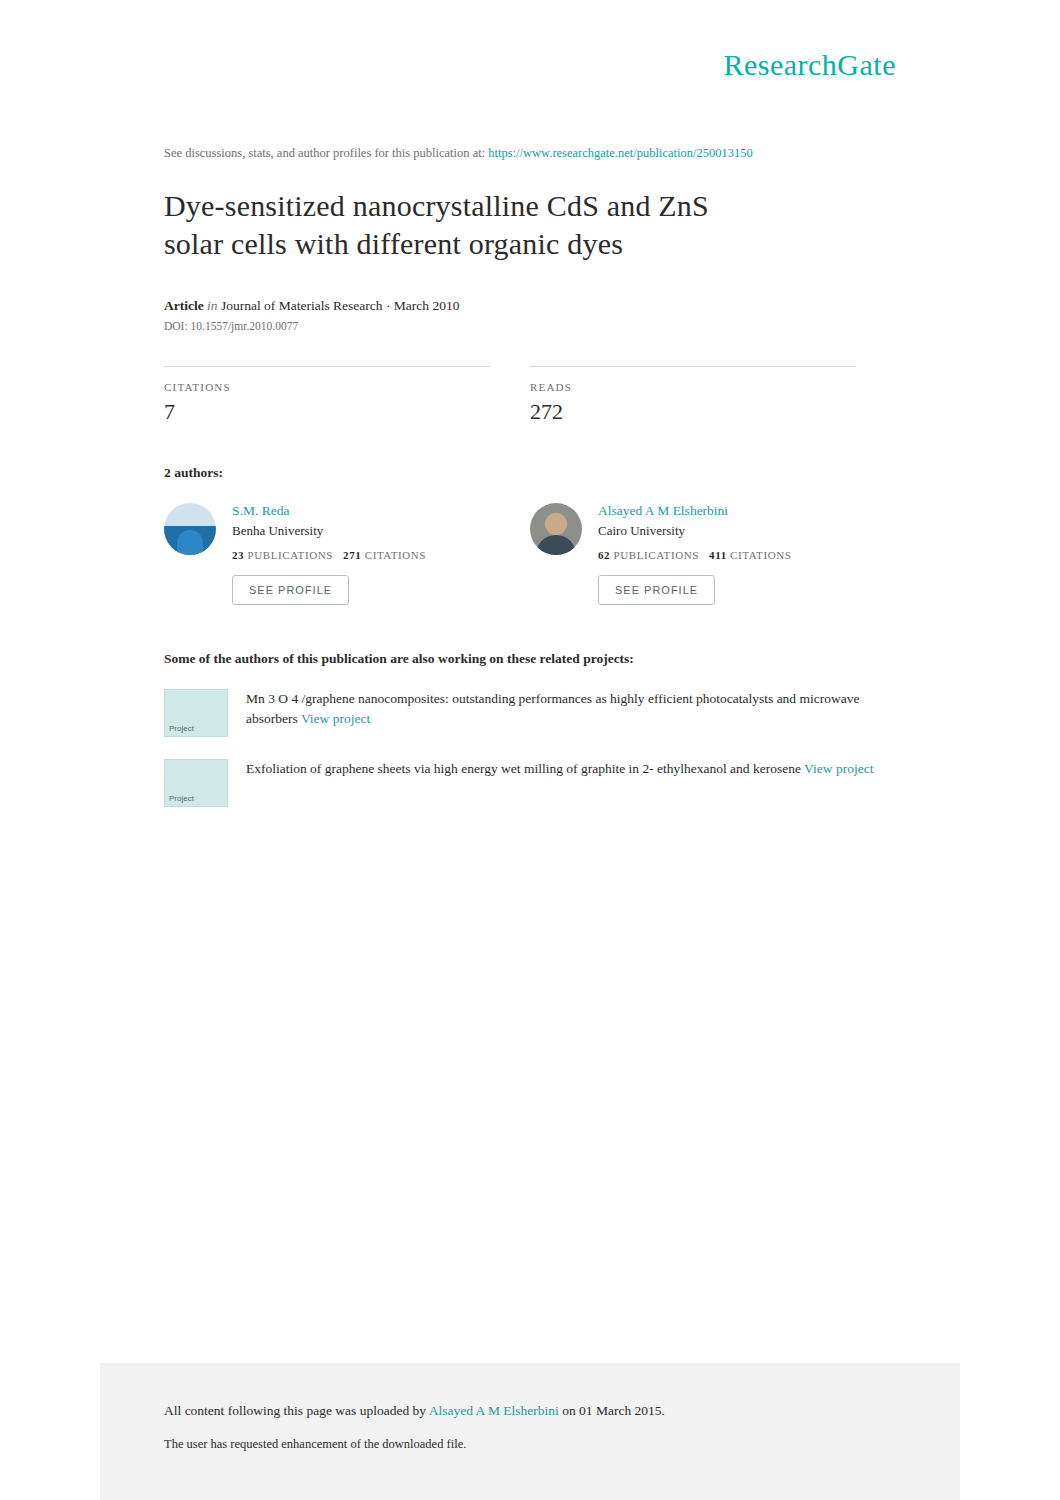ResearchGate
See discussions, stats, and author profiles for this publication at: https://www.researchgate.net/publication/250013150
Dye-sensitized nanocrystalline CdS and ZnS
solar cells with different organic dyes
Article in Journal of Materials Research · March 2010
DOI: 10.1557/jmr.2010.0077
Citations
7
Reads
272
2 authors:
S.M. Reda
Benha University
23 PUBLICATIONS 271 CITATIONS
See Profile
Alsayed A M Elsherbini
Cairo University
62 PUBLICATIONS 411 CITATIONS
See Profile
Some of the authors of this publication are also working on these related projects:
Project
Mn 3 O 4 /graphene nanocomposites: outstanding performances as highly efficient photocatalysts and microwave absorbers View project
Project
Exfoliation of graphene sheets via high energy wet milling of graphite in 2- ethylhexanol and kerosene View project
All content following this page was uploaded by Alsayed A M Elsherbini on 01 March 2015.
The user has requested enhancement of the downloaded file.